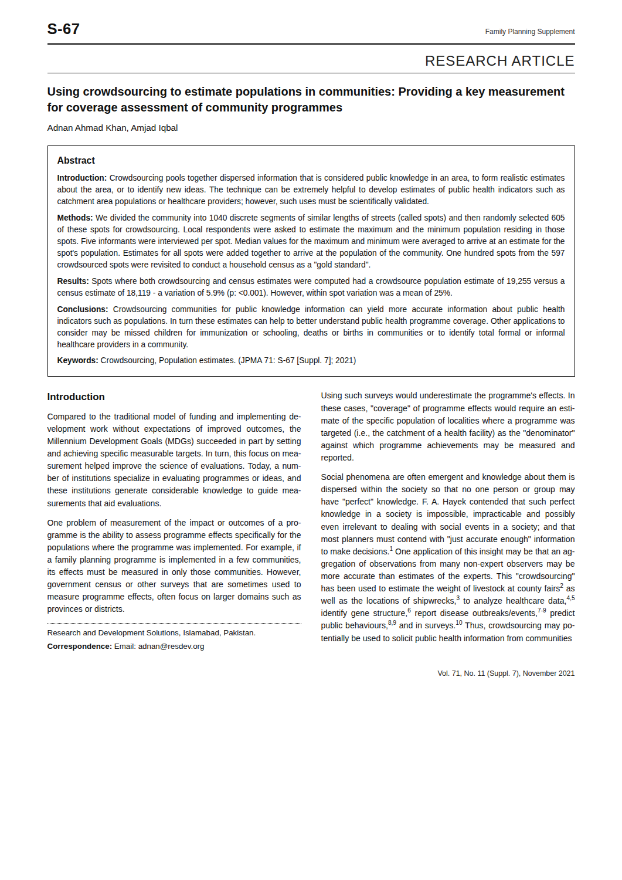S-67
Family Planning Supplement
RESEARCH ARTICLE
Using crowdsourcing to estimate populations in communities: Providing a key measurement for coverage assessment of community programmes
Adnan Ahmad Khan, Amjad Iqbal
Abstract
Introduction: Crowdsourcing pools together dispersed information that is considered public knowledge in an area, to form realistic estimates about the area, or to identify new ideas. The technique can be extremely helpful to develop estimates of public health indicators such as catchment area populations or healthcare providers; however, such uses must be scientifically validated.
Methods: We divided the community into 1040 discrete segments of similar lengths of streets (called spots) and then randomly selected 605 of these spots for crowdsourcing. Local respondents were asked to estimate the maximum and the minimum population residing in those spots. Five informants were interviewed per spot. Median values for the maximum and minimum were averaged to arrive at an estimate for the spot's population. Estimates for all spots were added together to arrive at the population of the community. One hundred spots from the 597 crowdsourced spots were revisited to conduct a household census as a "gold standard".
Results: Spots where both crowdsourcing and census estimates were computed had a crowdsource population estimate of 19,255 versus a census estimate of 18,119 - a variation of 5.9% (p: <0.001). However, within spot variation was a mean of 25%.
Conclusions: Crowdsourcing communities for public knowledge information can yield more accurate information about public health indicators such as populations. In turn these estimates can help to better understand public health programme coverage. Other applications to consider may be missed children for immunization or schooling, deaths or births in communities or to identify total formal or informal healthcare providers in a community.
Keywords: Crowdsourcing, Population estimates. (JPMA 71: S-67 [Suppl. 7]; 2021)
Introduction
Compared to the traditional model of funding and implementing development work without expectations of improved outcomes, the Millennium Development Goals (MDGs) succeeded in part by setting and achieving specific measurable targets. In turn, this focus on measurement helped improve the science of evaluations. Today, a number of institutions specialize in evaluating programmes or ideas, and these institutions generate considerable knowledge to guide measurements that aid evaluations.
One problem of measurement of the impact or outcomes of a programme is the ability to assess programme effects specifically for the populations where the programme was implemented. For example, if a family planning programme is implemented in a few communities, its effects must be measured in only those communities. However, government census or other surveys that are sometimes used to measure programme effects, often focus on larger domains such as provinces or districts.
Research and Development Solutions, Islamabad, Pakistan.
Correspondence: Email: adnan@resdev.org
Using such surveys would underestimate the programme's effects. In these cases, "coverage" of programme effects would require an estimate of the specific population of localities where a programme was targeted (i.e., the catchment of a health facility) as the "denominator" against which programme achievements may be measured and reported.
Social phenomena are often emergent and knowledge about them is dispersed within the society so that no one person or group may have "perfect" knowledge. F. A. Hayek contended that such perfect knowledge in a society is impossible, impracticable and possibly even irrelevant to dealing with social events in a society; and that most planners must contend with "just accurate enough" information to make decisions.1 One application of this insight may be that an aggregation of observations from many non-expert observers may be more accurate than estimates of the experts. This "crowdsourcing" has been used to estimate the weight of livestock at county fairs2 as well as the locations of shipwrecks,3 to analyze healthcare data,4,5 identify gene structure,6 report disease outbreaks/events,7-9 predict public behaviours,8,9 and in surveys.10 Thus, crowdsourcing may potentially be used to solicit public health information from communities
Vol. 71, No. 11 (Suppl. 7), November 2021